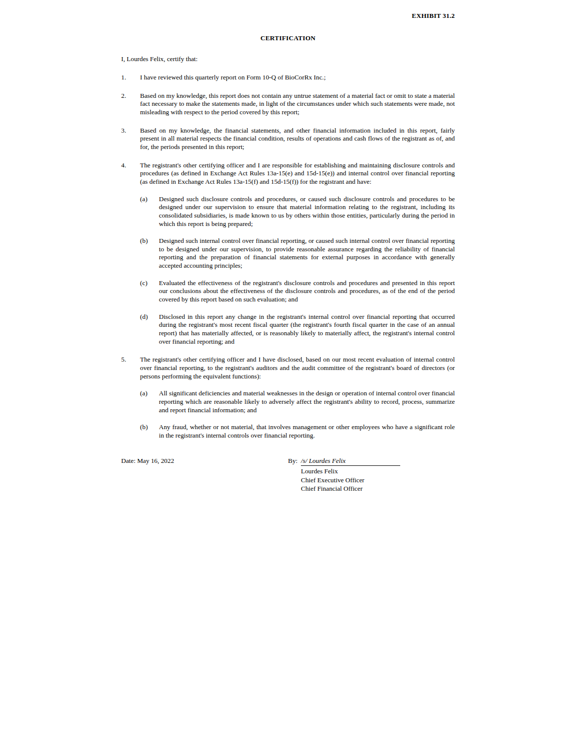EXHIBIT 31.2
CERTIFICATION
I, Lourdes Felix, certify that:
I have reviewed this quarterly report on Form 10-Q of BioCorRx Inc.;
Based on my knowledge, this report does not contain any untrue statement of a material fact or omit to state a material fact necessary to make the statements made, in light of the circumstances under which such statements were made, not misleading with respect to the period covered by this report;
Based on my knowledge, the financial statements, and other financial information included in this report, fairly present in all material respects the financial condition, results of operations and cash flows of the registrant as of, and for, the periods presented in this report;
The registrant's other certifying officer and I are responsible for establishing and maintaining disclosure controls and procedures (as defined in Exchange Act Rules 13a-15(e) and 15d-15(e)) and internal control over financial reporting (as defined in Exchange Act Rules 13a-15(f) and 15d-15(f)) for the registrant and have:
Designed such disclosure controls and procedures, or caused such disclosure controls and procedures to be designed under our supervision to ensure that material information relating to the registrant, including its consolidated subsidiaries, is made known to us by others within those entities, particularly during the period in which this report is being prepared;
Designed such internal control over financial reporting, or caused such internal control over financial reporting to be designed under our supervision, to provide reasonable assurance regarding the reliability of financial reporting and the preparation of financial statements for external purposes in accordance with generally accepted accounting principles;
Evaluated the effectiveness of the registrant's disclosure controls and procedures and presented in this report our conclusions about the effectiveness of the disclosure controls and procedures, as of the end of the period covered by this report based on such evaluation; and
Disclosed in this report any change in the registrant's internal control over financial reporting that occurred during the registrant's most recent fiscal quarter (the registrant's fourth fiscal quarter in the case of an annual report) that has materially affected, or is reasonably likely to materially affect, the registrant's internal control over financial reporting; and
The registrant's other certifying officer and I have disclosed, based on our most recent evaluation of internal control over financial reporting, to the registrant's auditors and the audit committee of the registrant's board of directors (or persons performing the equivalent functions):
All significant deficiencies and material weaknesses in the design or operation of internal control over financial reporting which are reasonable likely to adversely affect the registrant's ability to record, process, summarize and report financial information; and
Any fraud, whether or not material, that involves management or other employees who have a significant role in the registrant's internal controls over financial reporting.
| Date: May 16, 2022 | By: /s/ Lourdes Felix Lourdes Felix Chief Executive Officer Chief Financial Officer |